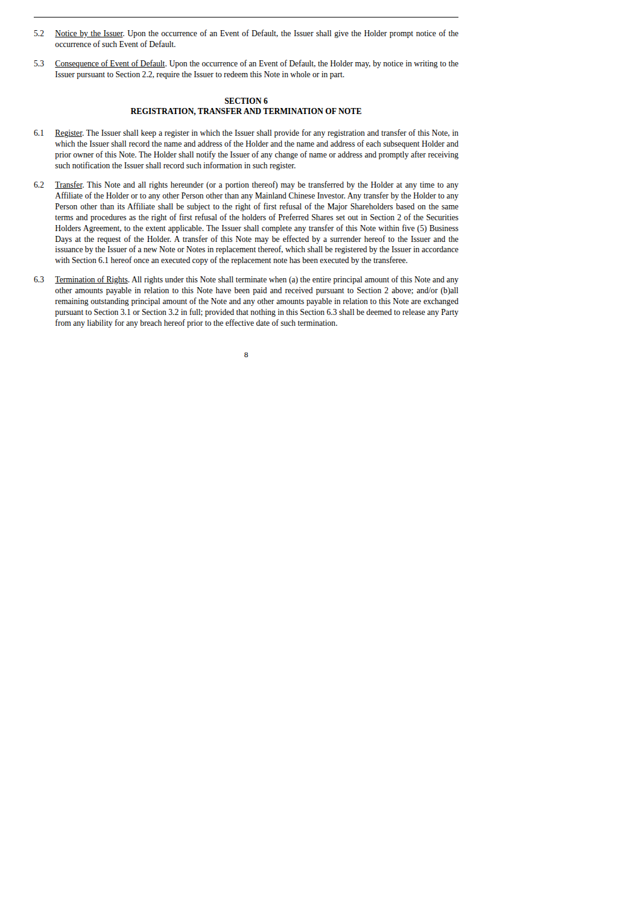5.2
Notice by the Issuer. Upon the occurrence of an Event of Default, the Issuer shall give the Holder prompt notice of the occurrence of such Event of Default.
5.3
Consequence of Event of Default. Upon the occurrence of an Event of Default, the Holder may, by notice in writing to the Issuer pursuant to Section 2.2, require the Issuer to redeem this Note in whole or in part.
SECTION 6 REGISTRATION, TRANSFER AND TERMINATION OF NOTE
6.1
Register. The Issuer shall keep a register in which the Issuer shall provide for any registration and transfer of this Note, in which the Issuer shall record the name and address of the Holder and the name and address of each subsequent Holder and prior owner of this Note. The Holder shall notify the Issuer of any change of name or address and promptly after receiving such notification the Issuer shall record such information in such register.
6.2
Transfer. This Note and all rights hereunder (or a portion thereof) may be transferred by the Holder at any time to any Affiliate of the Holder or to any other Person other than any Mainland Chinese Investor. Any transfer by the Holder to any Person other than its Affiliate shall be subject to the right of first refusal of the Major Shareholders based on the same terms and procedures as the right of first refusal of the holders of Preferred Shares set out in Section 2 of the Securities Holders Agreement, to the extent applicable. The Issuer shall complete any transfer of this Note within five (5) Business Days at the request of the Holder. A transfer of this Note may be effected by a surrender hereof to the Issuer and the issuance by the Issuer of a new Note or Notes in replacement thereof, which shall be registered by the Issuer in accordance with Section 6.1 hereof once an executed copy of the replacement note has been executed by the transferee.
6.3
Termination of Rights. All rights under this Note shall terminate when (a) the entire principal amount of this Note and any other amounts payable in relation to this Note have been paid and received pursuant to Section 2 above; and/or (b)all remaining outstanding principal amount of the Note and any other amounts payable in relation to this Note are exchanged pursuant to Section 3.1 or Section 3.2 in full; provided that nothing in this Section 6.3 shall be deemed to release any Party from any liability for any breach hereof prior to the effective date of such termination.
8